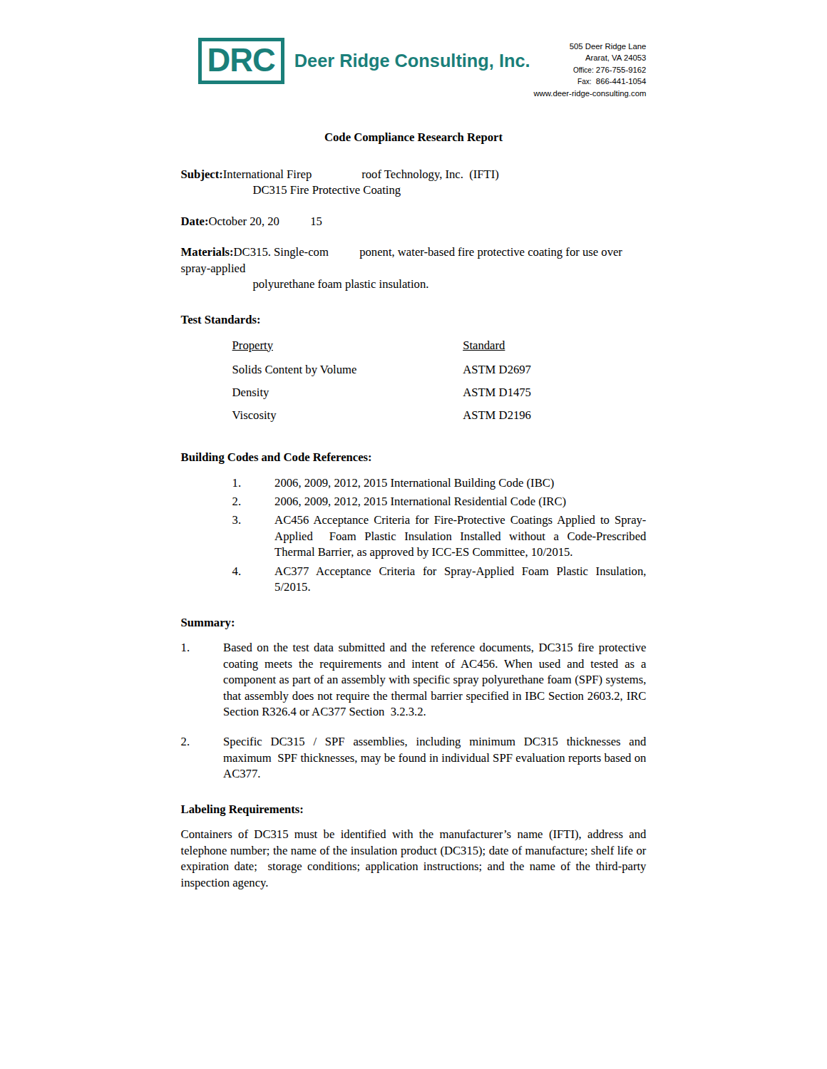DRC
Deer Ridge Consulting, Inc.
505 Deer Ridge Lane
Ararat, VA 24053
Office: 276-755-9162
Fax: 866-441-1054
www.deer-ridge-consulting.com
Code Compliance Research Report
Subject: International Firep roof Technology, Inc. (IFTI) DC315 Fire Protective Coating
Date: October 20, 20 15
Materials: DC315. Single-com ponent, water-based fire protective coating for use over spray-applied polyurethane foam plastic insulation.
Test Standards:
| Property | Standard |
| --- | --- |
| Solids Content by Volume | ASTM D2697 |
| Density | ASTM D1475 |
| Viscosity | ASTM D2196 |
Building Codes and Code References:
1. 2006, 2009, 2012, 2015 International Building Code (IBC)
2. 2006, 2009, 2012, 2015 International Residential Code (IRC)
3. AC456 Acceptance Criteria for Fire-Protective Coatings Applied to Spray-Applied Foam Plastic Insulation Installed without a Code-Prescribed Thermal Barrier, as approved by ICC-ES Committee, 10/2015.
4. AC377 Acceptance Criteria for Spray-Applied Foam Plastic Insulation, 5/2015.
Summary:
1. Based on the test data submitted and the reference documents, DC315 fire protective coating meets the requirements and intent of AC456. When used and tested as a component as part of an assembly with specific spray polyurethane foam (SPF) systems, that assembly does not require the thermal barrier specified in IBC Section 2603.2, IRC Section R326.4 or AC377 Section 3.2.3.2.
2. Specific DC315 / SPF assemblies, including minimum DC315 thicknesses and maximum SPF thicknesses, may be found in individual SPF evaluation reports based on AC377.
Labeling Requirements:
Containers of DC315 must be identified with the manufacturer’s name (IFTI), address and telephone number; the name of the insulation product (DC315); date of manufacture; shelf life or expiration date; storage conditions; application instructions; and the name of the third-party inspection agency.